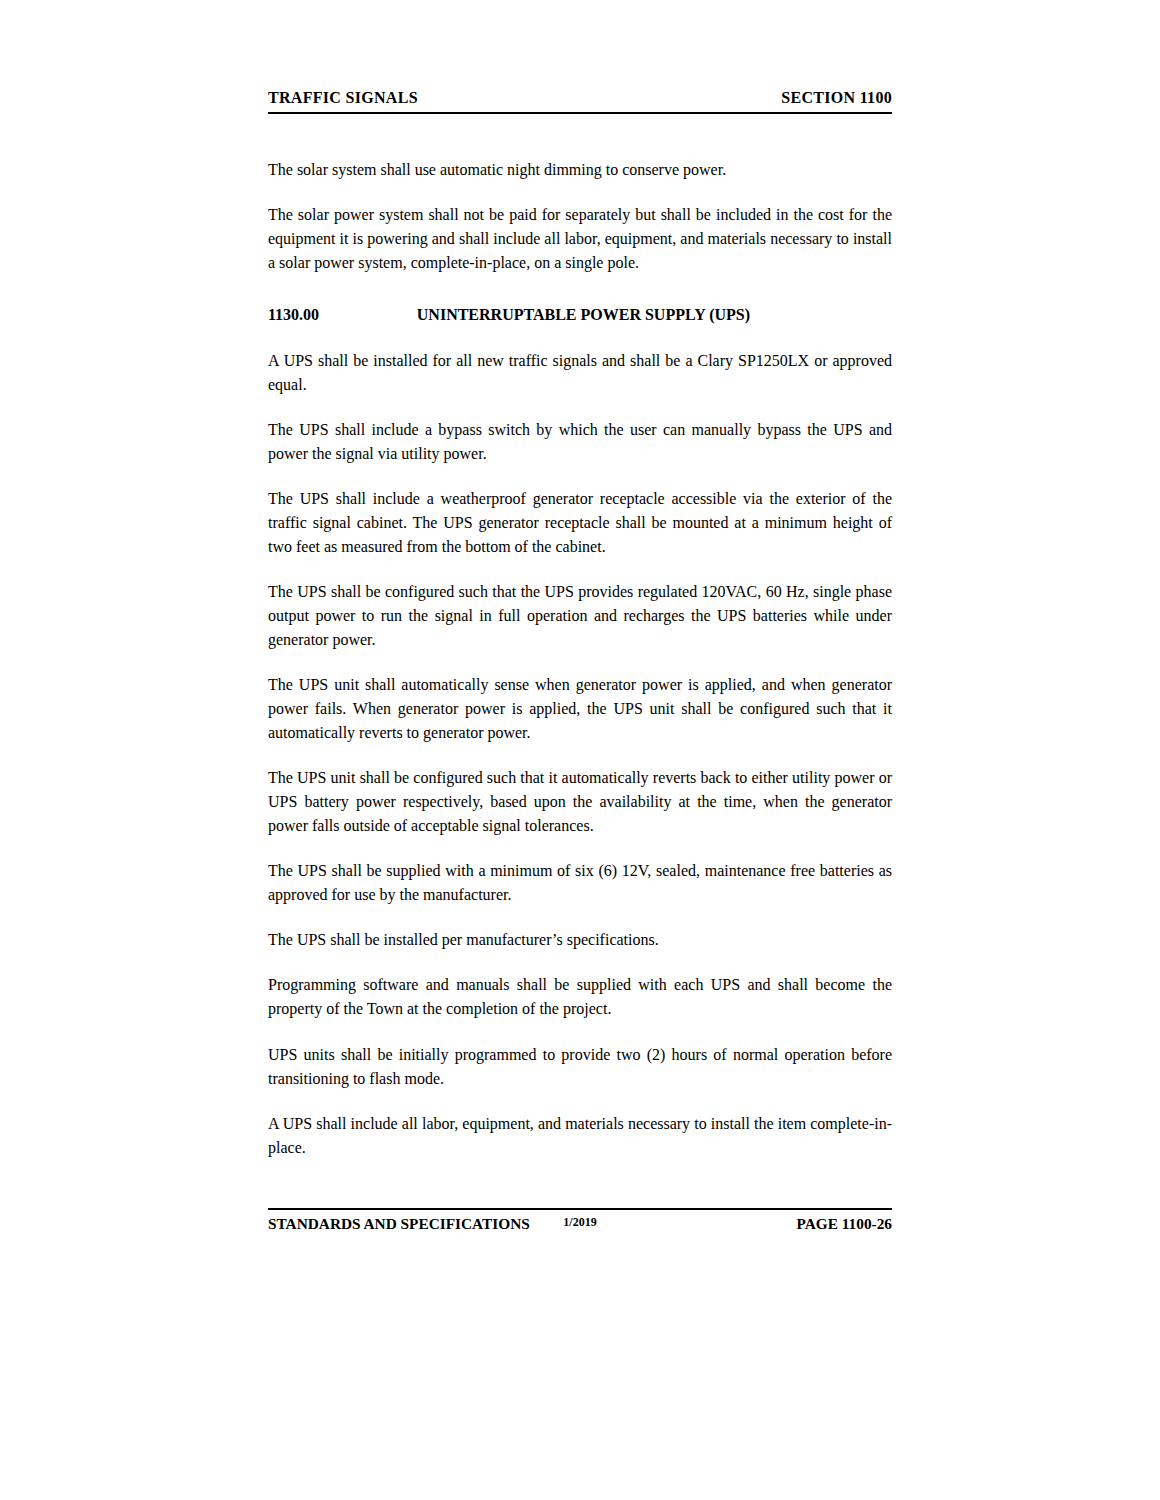TRAFFIC SIGNALS
SECTION 1100
The solar system shall use automatic night dimming to conserve power.
The solar power system shall not be paid for separately but shall be included in the cost for the equipment it is powering and shall include all labor, equipment, and materials necessary to install a solar power system, complete-in-place, on a single pole.
1130.00 UNINTERRUPTABLE POWER SUPPLY (UPS)
A UPS shall be installed for all new traffic signals and shall be a Clary SP1250LX or approved equal.
The UPS shall include a bypass switch by which the user can manually bypass the UPS and power the signal via utility power.
The UPS shall include a weatherproof generator receptacle accessible via the exterior of the traffic signal cabinet. The UPS generator receptacle shall be mounted at a minimum height of two feet as measured from the bottom of the cabinet.
The UPS shall be configured such that the UPS provides regulated 120VAC, 60 Hz, single phase output power to run the signal in full operation and recharges the UPS batteries while under generator power.
The UPS unit shall automatically sense when generator power is applied, and when generator power fails. When generator power is applied, the UPS unit shall be configured such that it automatically reverts to generator power.
The UPS unit shall be configured such that it automatically reverts back to either utility power or UPS battery power respectively, based upon the availability at the time, when the generator power falls outside of acceptable signal tolerances.
The UPS shall be supplied with a minimum of six (6) 12V, sealed, maintenance free batteries as approved for use by the manufacturer.
The UPS shall be installed per manufacturer’s specifications.
Programming software and manuals shall be supplied with each UPS and shall become the property of the Town at the completion of the project.
UPS units shall be initially programmed to provide two (2) hours of normal operation before transitioning to flash mode.
A UPS shall include all labor, equipment, and materials necessary to install the item complete-in-place.
STANDARDS AND SPECIFICATIONS
1/2019
PAGE 1100-26